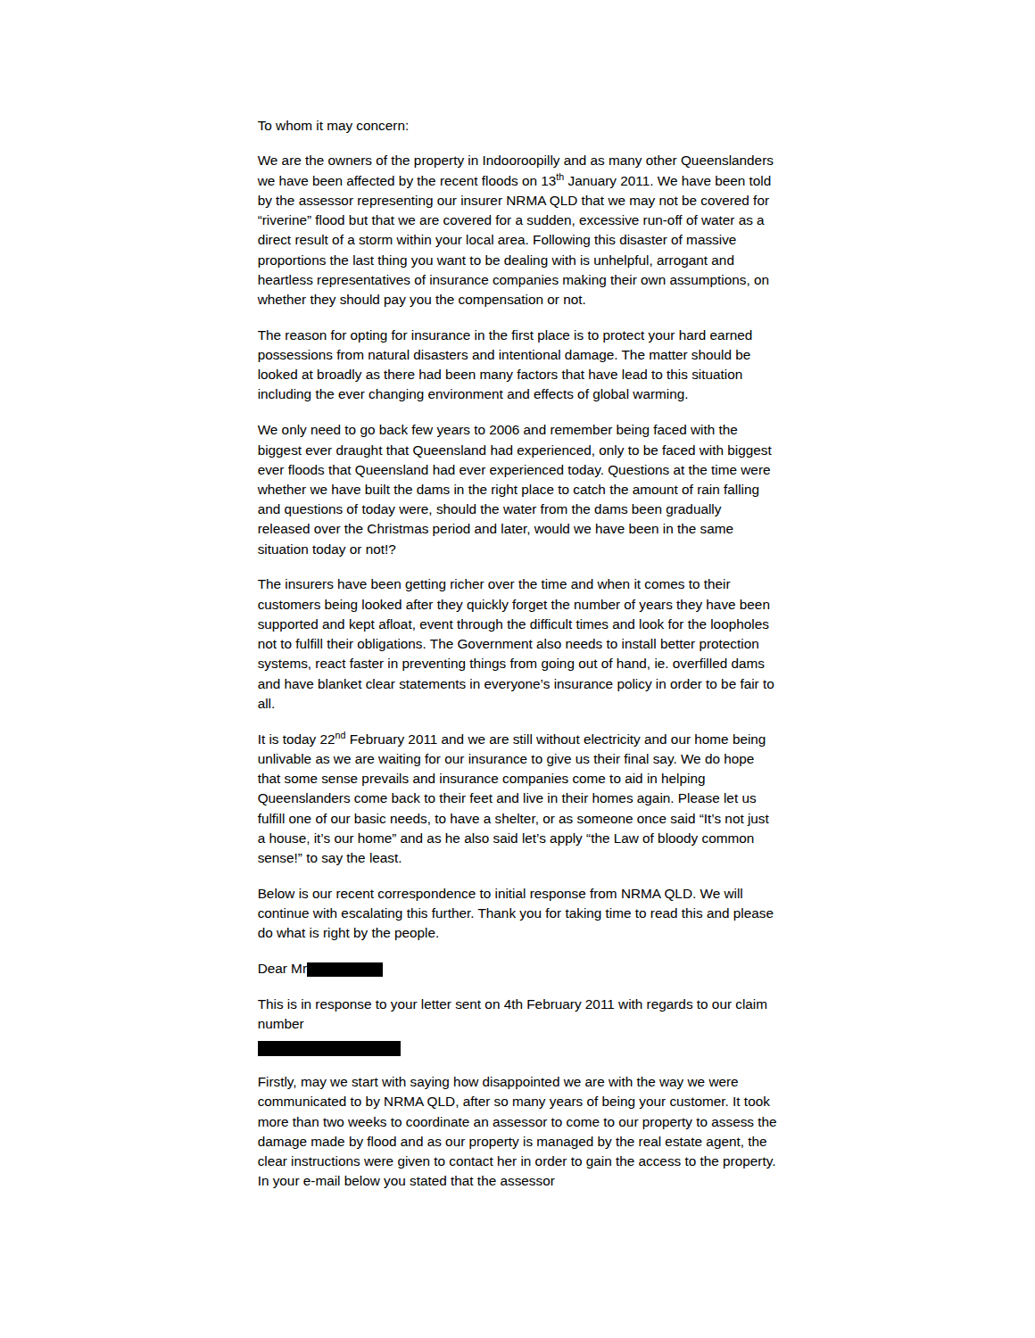To whom it may concern:
We are the owners of the property in Indooroopilly and as many other Queenslanders we have been affected by the recent floods on 13th January 2011. We have been told by the assessor representing our insurer NRMA QLD that we may not be covered for “riverine” flood but that we are covered for a sudden, excessive run-off of water as a direct result of a storm within your local area. Following this disaster of massive proportions the last thing you want to be dealing with is unhelpful, arrogant and heartless representatives of insurance companies making their own assumptions, on whether they should pay you the compensation or not.
The reason for opting for insurance in the first place is to protect your hard earned possessions from natural disasters and intentional damage. The matter should be looked at broadly as there had been many factors that have lead to this situation including the ever changing environment and effects of global warming.
We only need to go back few years to 2006 and remember being faced with the biggest ever draught that Queensland had experienced, only to be faced with biggest ever floods that Queensland had ever experienced today. Questions at the time were whether we have built the dams in the right place to catch the amount of rain falling and questions of today were, should the water from the dams been gradually released over the Christmas period and later, would we have been in the same situation today or not!?
The insurers have been getting richer over the time and when it comes to their customers being looked after they quickly forget the number of years they have been supported and kept afloat, event through the difficult times and look for the loopholes not to fulfill their obligations. The Government also needs to install better protection systems, react faster in preventing things from going out of hand, ie. overfilled dams and have blanket clear statements in everyone’s insurance policy in order to be fair to all.
It is today 22nd February 2011 and we are still without electricity and our home being unlivable as we are waiting for our insurance to give us their final say. We do hope that some sense prevails and insurance companies come to aid in helping Queenslanders come back to their feet and live in their homes again. Please let us fulfill one of our basic needs, to have a shelter, or as someone once said “It’s not just a house, it’s our home” and as he also said let’s apply “the Law of bloody common sense!” to say the least.
Below is our recent correspondence to initial response from NRMA QLD. We will continue with escalating this further. Thank you for taking time to read this and please do what is right by the people.
Dear Mr
This is in response to your letter sent on 4th February 2011 with regards to our claim number
Firstly, may we start with saying how disappointed we are with the way we were communicated to by NRMA QLD, after so many years of being your customer. It took more than two weeks to coordinate an assessor to come to our property to assess the damage made by flood and as our property is managed by the real estate agent, the clear instructions were given to contact her in order to gain the access to the property. In your e-mail below you stated that the assessor